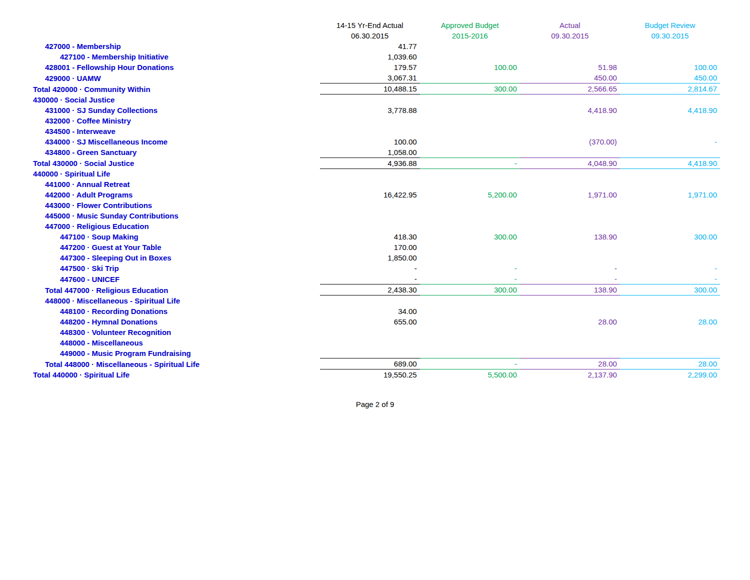| | 14-15 Yr-End Actual | Approved Budget | Actual | Budget Review |
| --- | --- | --- | --- | --- |
| | 06.30.2015 | 2015-2016 | 09.30.2015 | 09.30.2015 |
| 427000 - Membership | 41.77 | | | |
| 427100 - Membership Initiative | 1,039.60 | | | |
| 428001 - Fellowship Hour Donations | 179.57 | 100.00 | 51.98 | 100.00 |
| 429000 · UAMW | 3,067.31 | | 450.00 | 450.00 |
| Total 420000 · Community Within | 10,488.15 | 300.00 | 2,566.65 | 2,814.67 |
| 430000 · Social Justice | | | | |
| 431000 · SJ Sunday Collections | 3,778.88 | | 4,418.90 | 4,418.90 |
| 432000 · Coffee Ministry | | | | |
| 434500 - Interweave | | | | |
| 434000 · SJ Miscellaneous Income | 100.00 | | (370.00) | - |
| 434800 - Green Sanctuary | 1,058.00 | | | |
| Total 430000 · Social Justice | 4,936.88 | - | 4,048.90 | 4,418.90 |
| 440000 · Spiritual Life | | | | |
| 441000 · Annual Retreat | | | | |
| 442000 · Adult Programs | 16,422.95 | 5,200.00 | 1,971.00 | 1,971.00 |
| 443000 · Flower Contributions | | | | |
| 445000 · Music Sunday Contributions | | | | |
| 447000 · Religious Education | | | | |
| 447100 · Soup Making | 418.30 | 300.00 | 138.90 | 300.00 |
| 447200 · Guest at Your Table | 170.00 | | | |
| 447300 - Sleeping Out in Boxes | 1,850.00 | | | |
| 447500 · Ski Trip | - | - | - | - |
| 447600 - UNICEF | - | - | - | - |
| Total 447000 · Religious Education | 2,438.30 | 300.00 | 138.90 | 300.00 |
| 448000 · Miscellaneous - Spiritual Life | | | | |
| 448100 · Recording Donations | 34.00 | | | |
| 448200 - Hymnal Donations | 655.00 | | 28.00 | 28.00 |
| 448300 · Volunteer Recognition | | | | |
| 448000 - Miscellaneous | | | | |
| 449000 - Music Program Fundraising | | | | |
| Total 448000 · Miscellaneous - Spiritual Life | 689.00 | - | 28.00 | 28.00 |
| Total 440000 · Spiritual Life | 19,550.25 | 5,500.00 | 2,137.90 | 2,299.00 |
Page 2 of 9